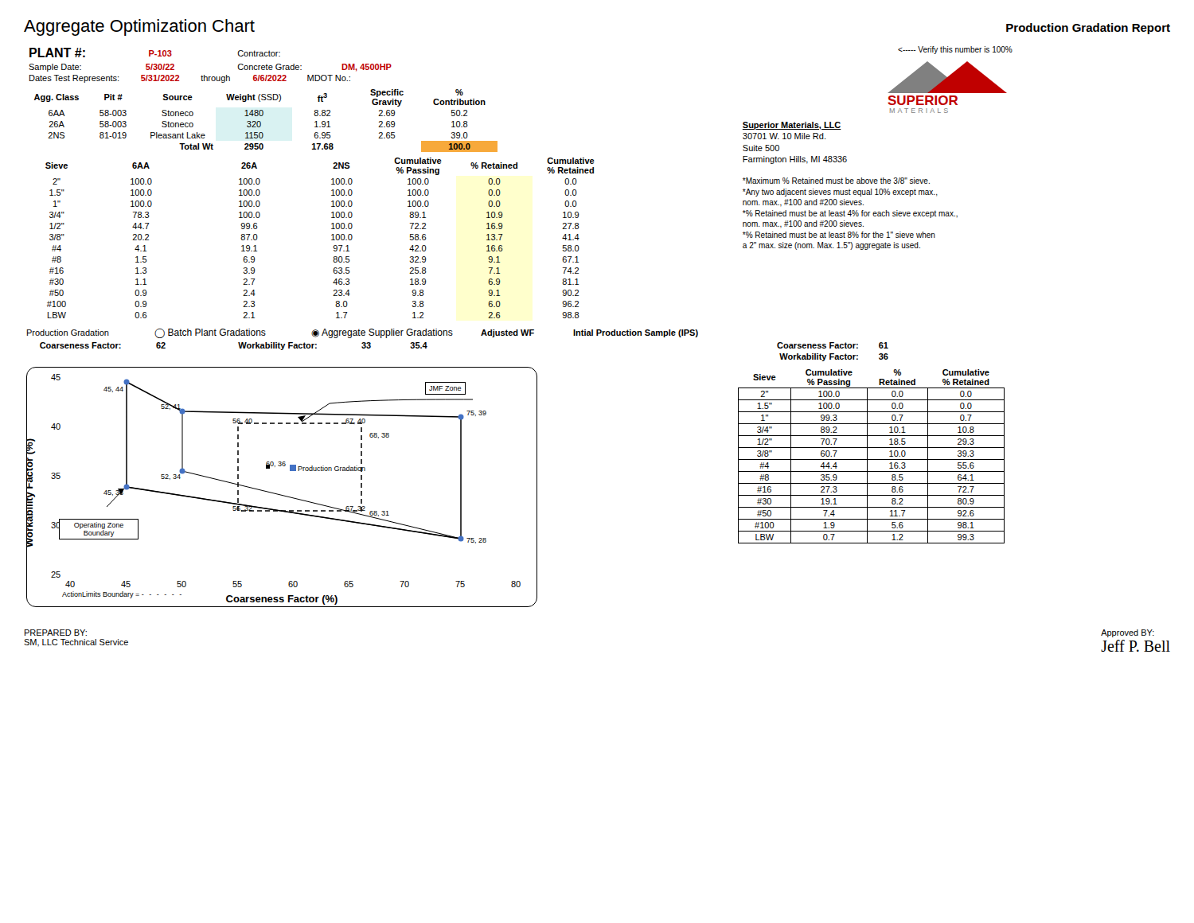Aggregate Optimization Chart
Production Gradation Report
| / PLANT #: / P-103 / / Contractor: / / / Sample Date: / 5/30/22 / / Concrete Grade: / DM, 4500HP / / Dates Test Represents: / 5/31/2022 / through / 6/6/2022 / MDOT No.: / / / Agg. Class / Pit # / Source / Weight (SSD) / ft 3 / Specific Gravity / % Contribution / / --- / --- / --- / --- / --- / --- / --- / / 6AA / 58-003 / Stoneco / 1480 / 8.82 / 2.69 / 50.2 / / 26A / 58-003 / Stoneco / 320 / 1.91 / 2.69 / 10.8 / / 2NS / 81-019 / Pleasant Lake / 1150 / 6.95 / 2.65 / 39.0 / / Total Wt / 2950 / 17.68 / / 100.0 / / Sieve / 6AA / 26A / 2NS / Cumulative % Passing / % Retained / Cumulative % Retained / / --- / --- / --- / --- / --- / --- / --- / / 2" / 100.0 / 100.0 / 100.0 / 100.0 / 0.0 / 0.0 / / 1.5" / 100.0 / 100.0 / 100.0 / 100.0 / 0.0 / 0.0 / / 1" / 100.0 / 100.0 / 100.0 / 100.0 / 0.0 / 0.0 / / 3/4" / 78.3 / 100.0 / 100.0 / 89.1 / 10.9 / 10.9 / / 1/2" / 44.7 / 99.6 / 100.0 / 72.2 / 16.9 / 27.8 / / 3/8" / 20.2 / 87.0 / 100.0 / 58.6 / 13.7 / 41.4 / / #4 / 4.1 / 19.1 / 97.1 / 42.0 / 16.6 / 58.0 / / #8 / 1.5 / 6.9 / 80.5 / 32.9 / 9.1 / 67.1 / / #16 / 1.3 / 3.9 / 63.5 / 25.8 / 7.1 / 74.2 / / #30 / 1.1 / 2.7 / 46.3 / 18.9 / 6.9 / 81.1 / / #50 / 0.9 / 2.4 / 23.4 / 9.8 / 9.1 / 90.2 / / #100 / 0.9 / 2.3 / 8.0 / 3.8 / 6.0 / 96.2 / / LBW / 0.6 / 2.1 / 1.7 / 1.2 / 2.6 / 98.8 / | <----- Verify this number is 100% SUPERIOR MATERIALS Superior Materials, LLC 30701 W. 10 Mile Rd. Suite 500 Farmington Hills, MI 48336 *Maximum % Retained must be above the 3/8" sieve. *Any two adjacent sieves must equal 10% except max., nom. max., #100 and #200 sieves. *% Retained must be at least 4% for each sieve except max., nom. max., #100 and #200 sieves. *% Retained must be at least 8% for the 1" sieve when a 2" max. size (nom. Max. 1.5") aggregate is used. |
| Production Gradation | ◯ Batch Plant Gradations | ◉ Aggregate Supplier Gradations | / Adjusted WF / | Intial Production Sample (IPS) |
| / Coarseness Factor: / 62 / / Workability Factor: / 33 / 35.4 / | / Coarseness Factor: / 61 / / Workability Factor: / 36 / |
| Workability Factor (%) Coarseness Factor (%) 45 40 35 30 25 40 45 50 55 60 65 70 75 80 45, 44 52, 41 52, 34 45, 33 75, 39 75, 28 56, 40 67, 40 56, 32 67, 32 68, 38 68, 31 60, 36 Production Gradation JMF Zone Operating Zone Boundary ActionLimits Boundary = - - - - - - | / Sieve / Cumulative % Passing / % Retained / Cumulative % Retained / / --- / --- / --- / --- / / 2" / 100.0 / 0.0 / 0.0 / / 1.5" / 100.0 / 0.0 / 0.0 / / 1" / 99.3 / 0.7 / 0.7 / / 3/4" / 89.2 / 10.1 / 10.8 / / 1/2" / 70.7 / 18.5 / 29.3 / / 3/8" / 60.7 / 10.0 / 39.3 / / #4 / 44.4 / 16.3 / 55.6 / / #8 / 35.9 / 8.5 / 64.1 / / #16 / 27.3 / 8.6 / 72.7 / / #30 / 19.1 / 8.2 / 80.9 / / #50 / 7.4 / 11.7 / 92.6 / / #100 / 1.9 / 5.6 / 98.1 / / LBW / 0.7 / 1.2 / 99.3 / |
Approved BY:
Jeff P. Bell
PREPARED BY:
SM, LLC Technical Service